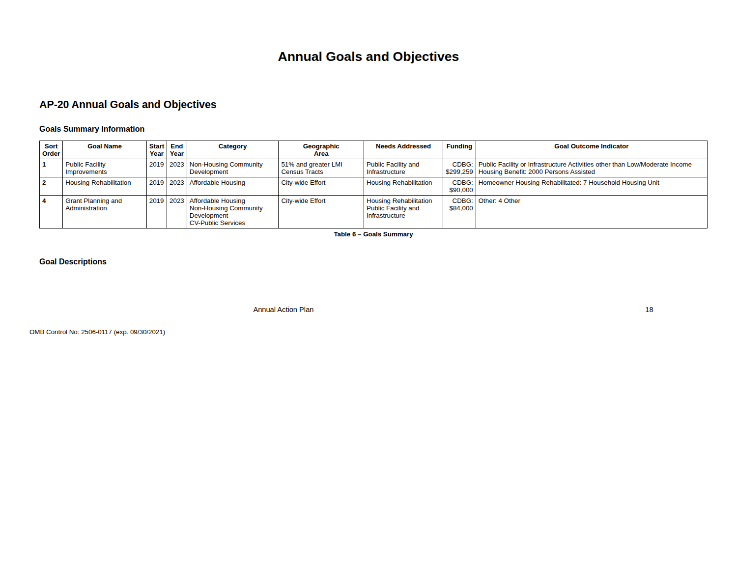Annual Goals and Objectives
AP-20 Annual Goals and Objectives
Goals Summary Information
| Sort Order | Goal Name | Start Year | End Year | Category | Geographic Area | Needs Addressed | Funding | Goal Outcome Indicator |
| --- | --- | --- | --- | --- | --- | --- | --- | --- |
| 1 | Public Facility Improvements | 2019 | 2023 | Non-Housing Community Development | 51% and greater LMI Census Tracts | Public Facility and Infrastructure | CDBG: $299,259 | Public Facility or Infrastructure Activities other than Low/Moderate Income Housing Benefit: 2000 Persons Assisted |
| 2 | Housing Rehabilitation | 2019 | 2023 | Affordable Housing | City-wide Effort | Housing Rehabilitation | CDBG: $90,000 | Homeowner Housing Rehabilitated: 7 Household Housing Unit |
| 4 | Grant Planning and Administration | 2019 | 2023 | Affordable Housing Non-Housing Community Development CV-Public Services | City-wide Effort | Housing Rehabilitation Public Facility and Infrastructure | CDBG: $84,000 | Other: 4 Other |
Table 6 – Goals Summary
Goal Descriptions
Annual Action Plan 18
OMB Control No: 2506-0117 (exp. 09/30/2021)